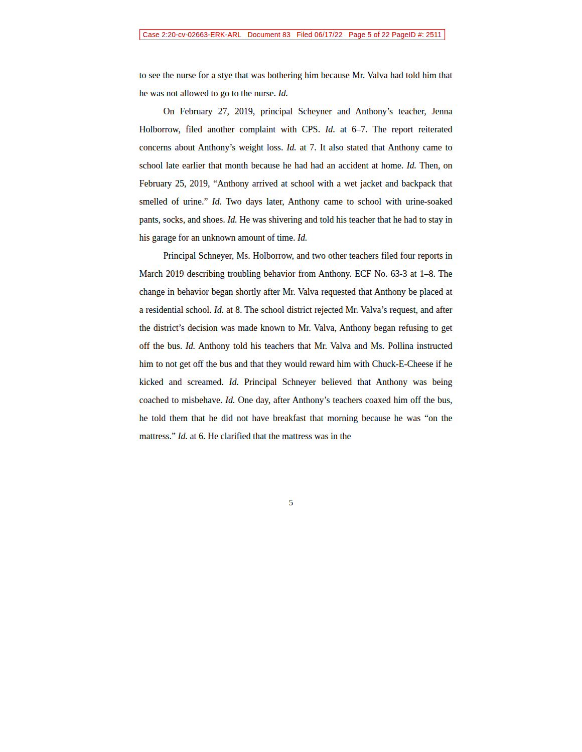Case 2:20-cv-02663-ERK-ARL Document 83 Filed 06/17/22 Page 5 of 22 PageID #: 2511
to see the nurse for a stye that was bothering him because Mr. Valva had told him that he was not allowed to go to the nurse. Id.
On February 27, 2019, principal Scheyner and Anthony’s teacher, Jenna Holborrow, filed another complaint with CPS. Id. at 6–7. The report reiterated concerns about Anthony’s weight loss. Id. at 7. It also stated that Anthony came to school late earlier that month because he had had an accident at home. Id. Then, on February 25, 2019, “Anthony arrived at school with a wet jacket and backpack that smelled of urine.” Id. Two days later, Anthony came to school with urine-soaked pants, socks, and shoes. Id. He was shivering and told his teacher that he had to stay in his garage for an unknown amount of time. Id.
Principal Schneyer, Ms. Holborrow, and two other teachers filed four reports in March 2019 describing troubling behavior from Anthony. ECF No. 63-3 at 1–8. The change in behavior began shortly after Mr. Valva requested that Anthony be placed at a residential school. Id. at 8. The school district rejected Mr. Valva’s request, and after the district’s decision was made known to Mr. Valva, Anthony began refusing to get off the bus. Id. Anthony told his teachers that Mr. Valva and Ms. Pollina instructed him to not get off the bus and that they would reward him with Chuck-E-Cheese if he kicked and screamed. Id. Principal Schneyer believed that Anthony was being coached to misbehave. Id. One day, after Anthony’s teachers coaxed him off the bus, he told them that he did not have breakfast that morning because he was “on the mattress.” Id. at 6. He clarified that the mattress was in the
5